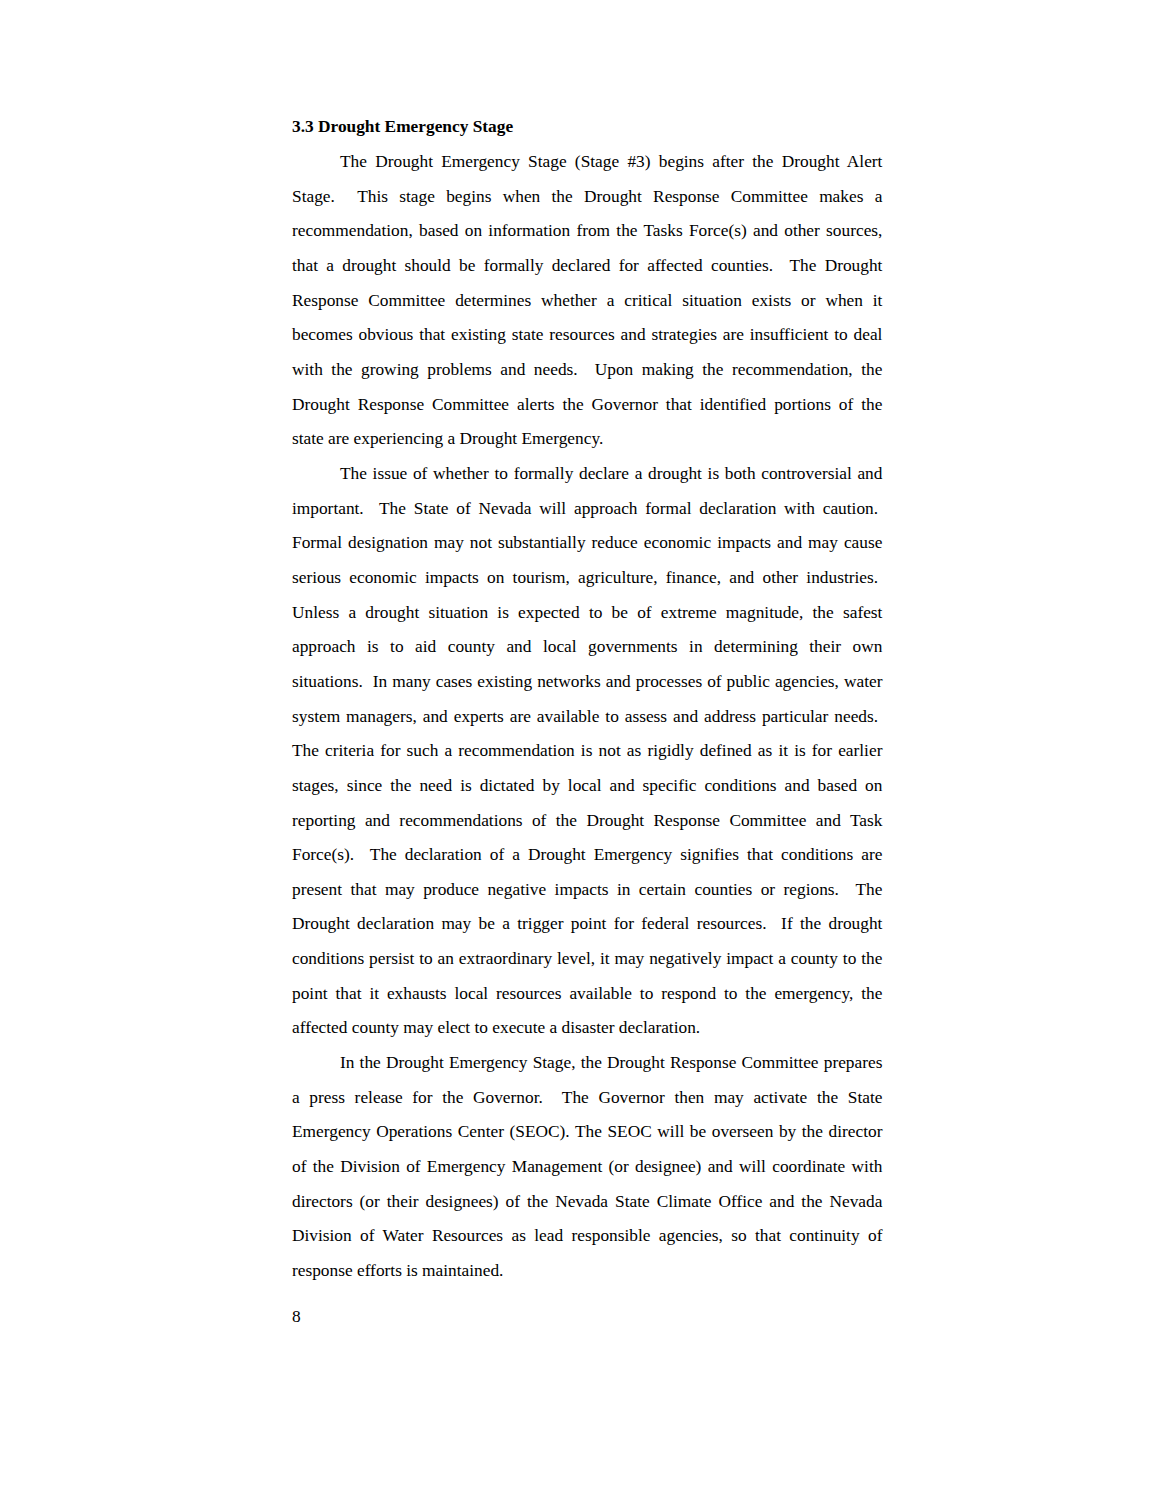3.3 Drought Emergency Stage
The Drought Emergency Stage (Stage #3) begins after the Drought Alert Stage. This stage begins when the Drought Response Committee makes a recommendation, based on information from the Tasks Force(s) and other sources, that a drought should be formally declared for affected counties. The Drought Response Committee determines whether a critical situation exists or when it becomes obvious that existing state resources and strategies are insufficient to deal with the growing problems and needs. Upon making the recommendation, the Drought Response Committee alerts the Governor that identified portions of the state are experiencing a Drought Emergency.
The issue of whether to formally declare a drought is both controversial and important. The State of Nevada will approach formal declaration with caution. Formal designation may not substantially reduce economic impacts and may cause serious economic impacts on tourism, agriculture, finance, and other industries. Unless a drought situation is expected to be of extreme magnitude, the safest approach is to aid county and local governments in determining their own situations. In many cases existing networks and processes of public agencies, water system managers, and experts are available to assess and address particular needs. The criteria for such a recommendation is not as rigidly defined as it is for earlier stages, since the need is dictated by local and specific conditions and based on reporting and recommendations of the Drought Response Committee and Task Force(s). The declaration of a Drought Emergency signifies that conditions are present that may produce negative impacts in certain counties or regions. The Drought declaration may be a trigger point for federal resources. If the drought conditions persist to an extraordinary level, it may negatively impact a county to the point that it exhausts local resources available to respond to the emergency, the affected county may elect to execute a disaster declaration.
In the Drought Emergency Stage, the Drought Response Committee prepares a press release for the Governor. The Governor then may activate the State Emergency Operations Center (SEOC). The SEOC will be overseen by the director of the Division of Emergency Management (or designee) and will coordinate with directors (or their designees) of the Nevada State Climate Office and the Nevada Division of Water Resources as lead responsible agencies, so that continuity of response efforts is maintained.
8